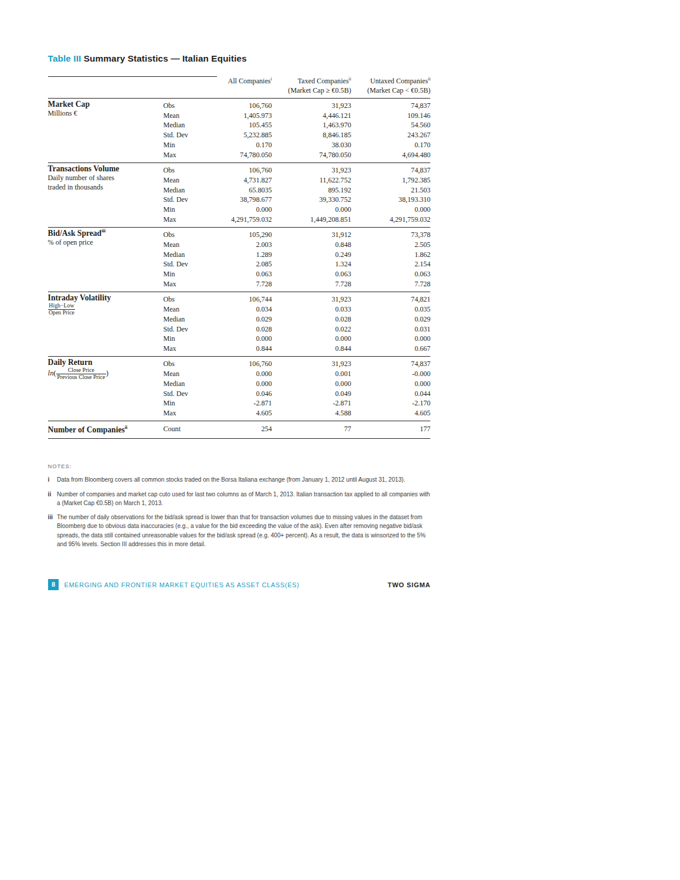Table III Summary Statistics — Italian Equities
| | | All Companies i | Taxed Companies ii (Market Cap ≥ €0.5B) | Untaxed Companies ii (Market Cap < €0.5B) |
| Market Cap Millions € | Obs | 106,760 | 31,923 | 74,837 |
| Mean | 1,405.973 | 4,446.121 | 109.146 |
| Median | 105.455 | 1,463.970 | 54.560 |
| Std. Dev | 5,232.885 | 8,846.185 | 243.267 |
| Min | 0.170 | 38.030 | 0.170 |
| Max | 74,780.050 | 74,780.050 | 4,694.480 |
| Transactions Volume Daily number of shares traded in thousands | Obs | 106,760 | 31,923 | 74,837 |
| Mean | 4,731.827 | 11,622.752 | 1,792.385 |
| Median | 65.8035 | 895.192 | 21.503 |
| Std. Dev | 38,798.677 | 39,330.752 | 38,193.310 |
| Min | 0.000 | 0.000 | 0.000 |
| Max | 4,291,759.032 | 1,449,208.851 | 4,291,759.032 |
| Bid/Ask Spread iii % of open price | Obs | 105,290 | 31,912 | 73,378 |
| Mean | 2.003 | 0.848 | 2.505 |
| Median | 1.289 | 0.249 | 1.862 |
| Std. Dev | 2.085 | 1.324 | 2.154 |
| Min | 0.063 | 0.063 | 0.063 |
| Max | 7.728 | 7.728 | 7.728 |
| Intraday Volatility High−Low Open Price | Obs | 106,744 | 31,923 | 74,821 |
| Mean | 0.034 | 0.033 | 0.035 |
| Median | 0.029 | 0.028 | 0.029 |
| Std. Dev | 0.028 | 0.022 | 0.031 |
| Min | 0.000 | 0.000 | 0.000 |
| Max | 0.844 | 0.844 | 0.667 |
| Daily Return ln ( Close Price Previous Close Price ) | Obs | 106,760 | 31,923 | 74,837 |
| Mean | 0.000 | 0.001 | -0.000 |
| Median | 0.000 | 0.000 | 0.000 |
| Std. Dev | 0.046 | 0.049 | 0.044 |
| Min | -2.871 | -2.871 | -2.170 |
| Max | 4.605 | 4.588 | 4.605 |
| Number of Companies ii | Count | 254 | 77 | 177 |
NOTES:
i
Data from Bloomberg covers all common stocks traded on the Borsa Italiana exchange (from January 1, 2012 until August 31, 2013).
ii
Number of companies and market cap cuto used for last two columns as of March 1, 2013. Italian transaction tax applied to all companies with a (Market Cap €0.5B) on March 1, 2013.
iii
The number of daily observations for the bid/ask spread is lower than that for transaction volumes due to missing values in the dataset from Bloomberg due to obvious data inaccuracies (e.g., a value for the bid exceeding the value of the ask). Even after removing negative bid/ask spreads, the data still contained unreasonable values for the bid/ask spread (e.g. 400+ percent). As a result, the data is winsorized to the 5% and 95% levels. Section III addresses this in more detail.
8
Emerging and Frontier Market Equities as Asset Class(es)
TWO SIGMA